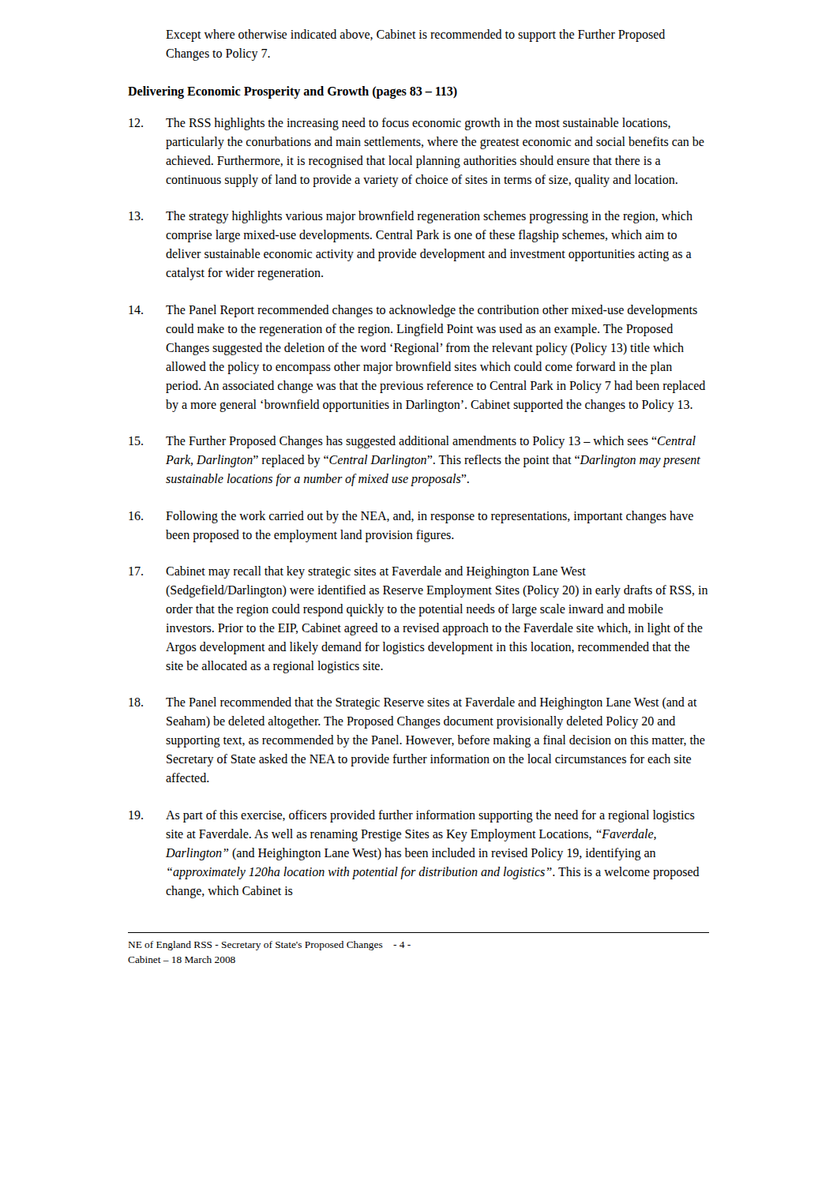Except where otherwise indicated above, Cabinet is recommended to support the Further Proposed Changes to Policy 7.
Delivering Economic Prosperity and Growth (pages 83 – 113)
The RSS highlights the increasing need to focus economic growth in the most sustainable locations, particularly the conurbations and main settlements, where the greatest economic and social benefits can be achieved. Furthermore, it is recognised that local planning authorities should ensure that there is a continuous supply of land to provide a variety of choice of sites in terms of size, quality and location.
The strategy highlights various major brownfield regeneration schemes progressing in the region, which comprise large mixed-use developments. Central Park is one of these flagship schemes, which aim to deliver sustainable economic activity and provide development and investment opportunities acting as a catalyst for wider regeneration.
The Panel Report recommended changes to acknowledge the contribution other mixed-use developments could make to the regeneration of the region. Lingfield Point was used as an example. The Proposed Changes suggested the deletion of the word ‘Regional’ from the relevant policy (Policy 13) title which allowed the policy to encompass other major brownfield sites which could come forward in the plan period. An associated change was that the previous reference to Central Park in Policy 7 had been replaced by a more general ‘brownfield opportunities in Darlington’. Cabinet supported the changes to Policy 13.
The Further Proposed Changes has suggested additional amendments to Policy 13 – which sees “Central Park, Darlington” replaced by “Central Darlington”. This reflects the point that “Darlington may present sustainable locations for a number of mixed use proposals”.
Following the work carried out by the NEA, and, in response to representations, important changes have been proposed to the employment land provision figures.
Cabinet may recall that key strategic sites at Faverdale and Heighington Lane West (Sedgefield/Darlington) were identified as Reserve Employment Sites (Policy 20) in early drafts of RSS, in order that the region could respond quickly to the potential needs of large scale inward and mobile investors. Prior to the EIP, Cabinet agreed to a revised approach to the Faverdale site which, in light of the Argos development and likely demand for logistics development in this location, recommended that the site be allocated as a regional logistics site.
The Panel recommended that the Strategic Reserve sites at Faverdale and Heighington Lane West (and at Seaham) be deleted altogether. The Proposed Changes document provisionally deleted Policy 20 and supporting text, as recommended by the Panel. However, before making a final decision on this matter, the Secretary of State asked the NEA to provide further information on the local circumstances for each site affected.
As part of this exercise, officers provided further information supporting the need for a regional logistics site at Faverdale. As well as renaming Prestige Sites as Key Employment Locations, “Faverdale, Darlington” (and Heighington Lane West) has been included in revised Policy 19, identifying an “approximately 120ha location with potential for distribution and logistics”. This is a welcome proposed change, which Cabinet is
NE of England RSS - Secretary of State's Proposed Changes - 4 -
Cabinet – 18 March 2008